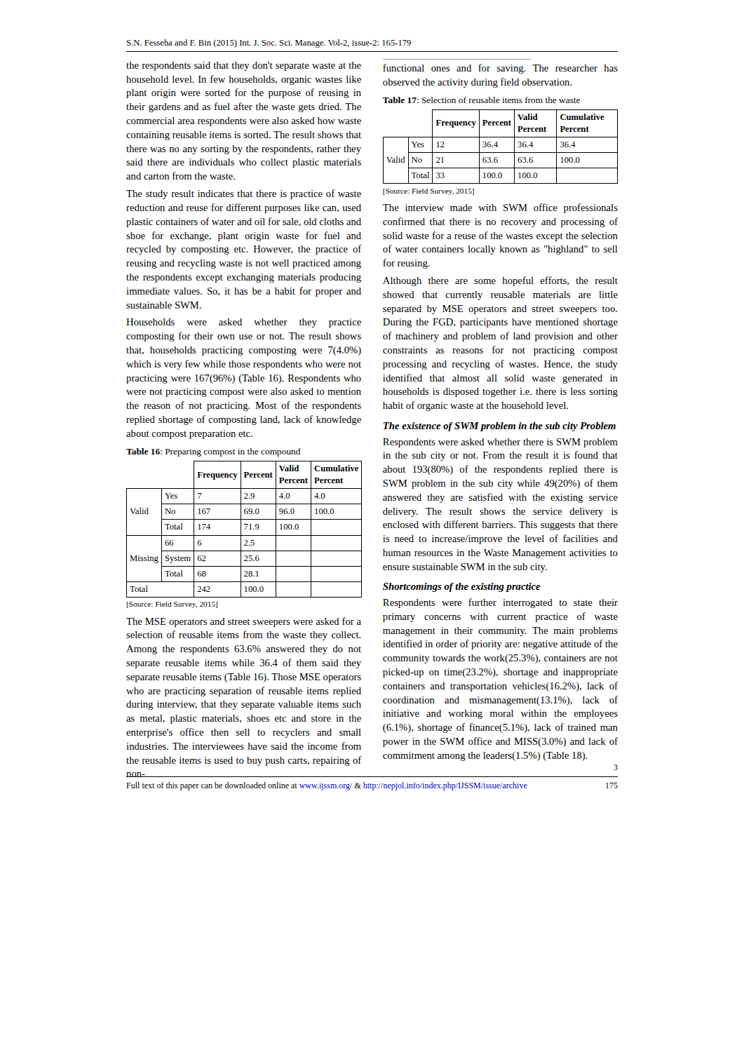S.N. Fesseha and F. Bin (2015) Int. J. Soc. Sci. Manage. Vol-2, issue-2: 165-179
the respondents said that they don't separate waste at the household level. In few households, organic wastes like plant origin were sorted for the purpose of reusing in their gardens and as fuel after the waste gets dried. The commercial area respondents were also asked how waste containing reusable items is sorted. The result shows that there was no any sorting by the respondents, rather they said there are individuals who collect plastic materials and carton from the waste.
The study result indicates that there is practice of waste reduction and reuse for different purposes like can, used plastic containers of water and oil for sale, old cloths and shoe for exchange, plant origin waste for fuel and recycled by composting etc. However, the practice of reusing and recycling waste is not well practiced among the respondents except exchanging materials producing immediate values. So, it has be a habit for proper and sustainable SWM.
Households were asked whether they practice composting for their own use or not. The result shows that, households practicing composting were 7(4.0%) which is very few while those respondents who were not practicing were 167(96%) (Table 16). Respondents who were not practicing compost were also asked to mention the reason of not practicing. Most of the respondents replied shortage of composting land, lack of knowledge about compost preparation etc.
Table 16: Preparing compost in the compound
| | | Frequency | Percent | Valid Percent | Cumulative Percent |
| Valid | Yes | 7 | 2.9 | 4.0 | 4.0 |
| No | 167 | 69.0 | 96.0 | 100.0 |
| Total | 174 | 71.9 | 100.0 | |
| Missing | 66 | 6 | 2.5 | | |
| System | 62 | 25.6 | | |
| Total | 68 | 28.1 | | |
| Total | 242 | 100.0 | | |
[Source: Field Survey, 2015]
The MSE operators and street sweepers were asked for a selection of reusable items from the waste they collect. Among the respondents 63.6% answered they do not separate reusable items while 36.4 of them said they separate reusable items (Table 16). Those MSE operators who are practicing separation of reusable items replied during interview, that they separate valuable items such as metal, plastic materials, shoes etc and store in the enterprise's office then sell to recyclers and small industries. The interviewees have said the income from the reusable items is used to buy push carts, repairing of non-
functional ones and for saving. The researcher has observed the activity during field observation.
Table 17: Selection of reusable items from the waste
| | | Frequency | Percent | Valid Percent | Cumulative Percent |
| Valid | Yes | 12 | 36.4 | 36.4 | 36.4 |
| No | 21 | 63.6 | 63.6 | 100.0 |
| Total | 33 | 100.0 | 100.0 | |
[Source: Field Survey, 2015]
The interview made with SWM office professionals confirmed that there is no recovery and processing of solid waste for a reuse of the wastes except the selection of water containers locally known as "highland" to sell for reusing.
Although there are some hopeful efforts, the result showed that currently reusable materials are little separated by MSE operators and street sweepers too. During the FGD, participants have mentioned shortage of machinery and problem of land provision and other constraints as reasons for not practicing compost processing and recycling of wastes. Hence, the study identified that almost all solid waste generated in households is disposed together i.e. there is less sorting habit of organic waste at the household level.
The existence of SWM problem in the sub city Problem
Respondents were asked whether there is SWM problem in the sub city or not. From the result it is found that about 193(80%) of the respondents replied there is SWM problem in the sub city while 49(20%) of them answered they are satisfied with the existing service delivery. The result shows the service delivery is enclosed with different barriers. This suggests that there is need to increase/improve the level of facilities and human resources in the Waste Management activities to ensure sustainable SWM in the sub city.
Shortcomings of the existing practice
Respondents were further interrogated to state their primary concerns with current practice of waste management in their community. The main problems identified in order of priority are: negative attitude of the community towards the work(25.3%), containers are not picked-up on time(23.2%), shortage and inappropriate containers and transportation vehicles(16.2%), lack of coordination and mismanagement(13.1%), lack of initiative and working moral within the employees (6.1%), shortage of finance(5.1%), lack of trained man power in the SWM office and MISS(3.0%) and lack of commitment among the leaders(1.5%) (Table 18).
3
Full text of this paper can be downloaded online at www.ijssm.org/ & http://nepjol.info/index.php/IJSSM/issue/archive 175